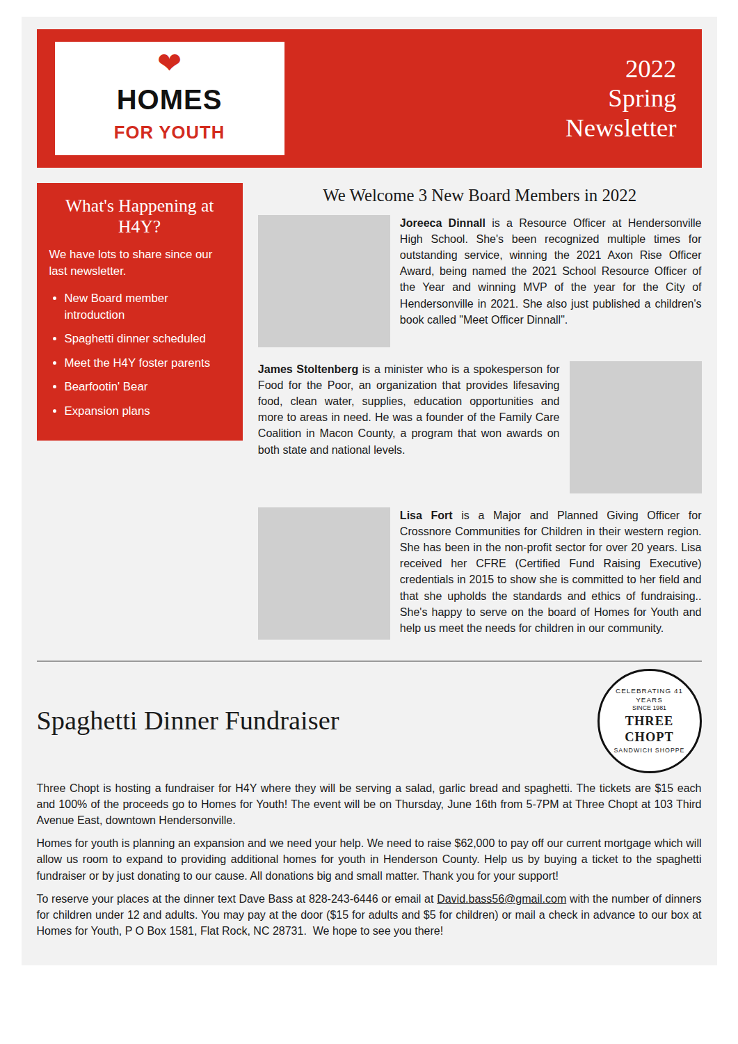❤
HOMES
FOR YOUTH
2022
Spring
Newsletter
What's Happening at H4Y?
We have lots to share since our last newsletter.
New Board member introduction
Spaghetti dinner scheduled
Meet the H4Y foster parents
Bearfootin' Bear
Expansion plans
We Welcome 3 New Board Members in 2022
Joreeca Dinnall is a Resource Officer at Hendersonville High School. She's been recognized multiple times for outstanding service, winning the 2021 Axon Rise Officer Award, being named the 2021 School Resource Officer of the Year and winning MVP of the year for the City of Hendersonville in 2021. She also just published a children's book called "Meet Officer Dinnall".
James Stoltenberg is a minister who is a spokesperson for Food for the Poor, an organization that provides lifesaving food, clean water, supplies, education opportunities and more to areas in need. He was a founder of the Family Care Coalition in Macon County, a program that won awards on both state and national levels.
Lisa Fort is a Major and Planned Giving Officer for Crossnore Communities for Children in their western region. She has been in the non-profit sector for over 20 years. Lisa received her CFRE (Certified Fund Raising Executive) credentials in 2015 to show she is committed to her field and that she upholds the standards and ethics of fundraising.. She's happy to serve on the board of Homes for Youth and help us meet the needs for children in our community.
Spaghetti Dinner Fundraiser
CELEBRATING 41 YEARS SINCE 1981 THREE CHOPT SANDWICH SHOPPE
Three Chopt is hosting a fundraiser for H4Y where they will be serving a salad, garlic bread and spaghetti. The tickets are $15 each and 100% of the proceeds go to Homes for Youth! The event will be on Thursday, June 16th from 5-7PM at Three Chopt at 103 Third Avenue East, downtown Hendersonville.
Homes for youth is planning an expansion and we need your help. We need to raise $62,000 to pay off our current mortgage which will allow us room to expand to providing additional homes for youth in Henderson County. Help us by buying a ticket to the spaghetti fundraiser or by just donating to our cause. All donations big and small matter. Thank you for your support!
To reserve your places at the dinner text Dave Bass at 828-243-6446 or email at David.bass56@gmail.com with the number of dinners for children under 12 and adults. You may pay at the door ($15 for adults and $5 for children) or mail a check in advance to our box at Homes for Youth, P O Box 1581, Flat Rock, NC 28731. We hope to see you there!